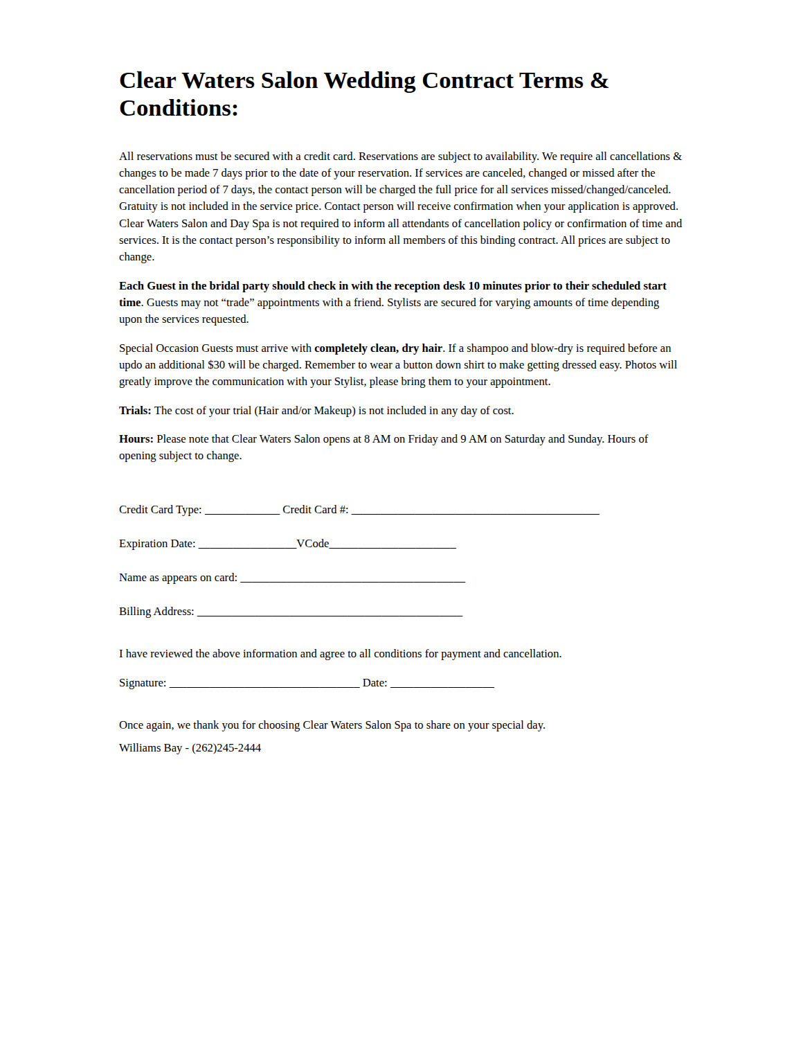Clear Waters Salon Wedding Contract Terms & Conditions:
All reservations must be secured with a credit card. Reservations are subject to availability. We require all cancellations & changes to be made 7 days prior to the date of your reservation. If services are canceled, changed or missed after the cancellation period of 7 days, the contact person will be charged the full price for all services missed/changed/canceled. Gratuity is not included in the service price. Contact person will receive confirmation when your application is approved. Clear Waters Salon and Day Spa is not required to inform all attendants of cancellation policy or confirmation of time and services. It is the contact person’s responsibility to inform all members of this binding contract. All prices are subject to change.
Each Guest in the bridal party should check in with the reception desk 10 minutes prior to their scheduled start time. Guests may not “trade” appointments with a friend. Stylists are secured for varying amounts of time depending upon the services requested.
Special Occasion Guests must arrive with completely clean, dry hair. If a shampoo and blow-dry is required before an updo an additional $30 will be charged. Remember to wear a button down shirt to make getting dressed easy. Photos will greatly improve the communication with your Stylist, please bring them to your appointment.
Trials: The cost of your trial (Hair and/or Makeup) is not included in any day of cost.
Hours: Please note that Clear Waters Salon opens at 8 AM on Friday and 9 AM on Saturday and Sunday. Hours of opening subject to change.
Credit Card Type: _____________ Credit Card #: ___________________________________________
Expiration Date: _________________VCode______________________
Name as appears on card: _______________________________________
Billing Address: ______________________________________________
I have reviewed the above information and agree to all conditions for payment and cancellation.
Signature: _________________________________ Date: __________________
Once again, we thank you for choosing Clear Waters Salon Spa to share on your special day.
Williams Bay - (262)245-2444